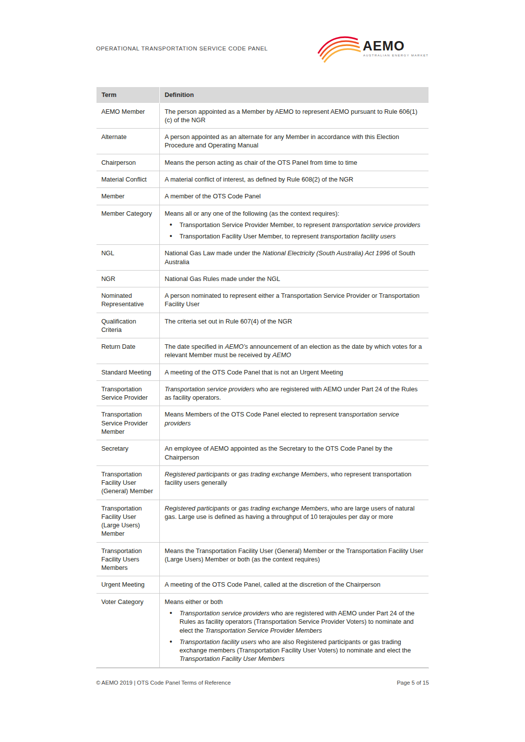Operational Transportation Service Code Panel
AEMO AUSTRALIAN ENERGY MARKET OPERATOR
| Term | Definition |
| --- | --- |
| AEMO Member | The person appointed as a Member by AEMO to represent AEMO pursuant to Rule 606(1)(c) of the NGR |
| Alternate | A person appointed as an alternate for any Member in accordance with this Election Procedure and Operating Manual |
| Chairperson | Means the person acting as chair of the OTS Panel from time to time |
| Material Conflict | A material conflict of interest, as defined by Rule 608(2) of the NGR |
| Member | A member of the OTS Code Panel |
| Member Category | Means all or any one of the following (as the context requires): Transportation Service Provider Member, to represent transportation service providers Transportation Facility User Member, to represent transportation facility users |
| NGL | National Gas Law made under the National Electricity (South Australia) Act 1996 of South Australia |
| NGR | National Gas Rules made under the NGL |
| Nominated Representative | A person nominated to represent either a Transportation Service Provider or Transportation Facility User |
| Qualification Criteria | The criteria set out in Rule 607(4) of the NGR |
| Return Date | The date specified in AEMO’s announcement of an election as the date by which votes for a relevant Member must be received by AEMO |
| Standard Meeting | A meeting of the OTS Code Panel that is not an Urgent Meeting |
| Transportation Service Provider | Transportation service providers who are registered with AEMO under Part 24 of the Rules as facility operators. |
| Transportation Service Provider Member | Means Members of the OTS Code Panel elected to represent t ransportation service providers |
| Secretary | An employee of AEMO appointed as the Secretary to the OTS Code Panel by the Chairperson |
| Transportation Facility User (General) Member | Registered participants or gas trading exchange Members , who represent transportation facility users generally |
| Transportation Facility User (Large Users) Member | Registered participants or gas trading exchange Members , who are large users of natural gas. Large use is defined as having a throughput of 10 terajoules per day or more |
| Transportation Facility Users Members | Means the Transportation Facility User (General) Member or the Transportation Facility User (Large Users) Member or both (as the context requires) |
| Urgent Meeting | A meeting of the OTS Code Panel, called at the discretion of the Chairperson |
| Voter Category | Means either or both Transportation service providers who are registered with AEMO under Part 24 of the Rules as facility operators (Transportation Service Provider Voters) to nominate and elect the Transportation Service Provider Members Transportation facility users who are also Registered participants or gas trading exchange members (Transportation Facility User Voters) to nominate and elect the Transportation Facility User Members |
© AEMO 2019 | OTS Code Panel Terms of Reference
Page 5 of 15